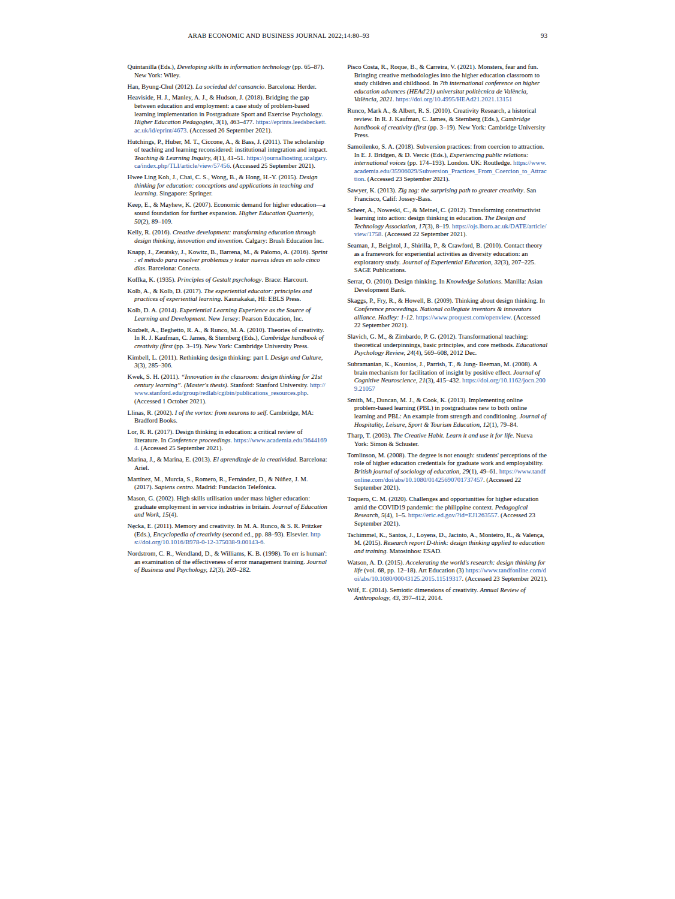Arab Economic and Business Journal 2022;14:80–93 93
Quintanilla (Eds.), Developing skills in information technology (pp. 65–87). New York: Wiley.
Han, Byung-Chul (2012). La sociedad del cansancio. Barcelona: Herder.
Heaviside, H. J., Manley, A. J., & Hudson, J. (2018). Bridging the gap between education and employment: a case study of problem-based learning implementation in Postgraduate Sport and Exercise Psychology. Higher Education Pedagogies, 3(1), 463–477. https://eprints.leedsbeckett.ac.uk/id/eprint/4673. (Accessed 26 September 2021).
Hutchings, P., Huber, M. T., Ciccone, A., & Bass, J. (2011). The scholarship of teaching and learning reconsidered: institutional integration and impact. Teaching & Learning Inquiry, 4(1), 41–51. https://journalhosting.ucalgary.ca/index.php/TLI/article/view/57456. (Accessed 25 September 2021).
Hwee Ling Koh, J., Chai, C. S., Wong, B., & Hong, H.-Y. (2015). Design thinking for education: conceptions and applications in teaching and learning. Singapore: Springer.
Keep, E., & Mayhew, K. (2007). Economic demand for higher education—a sound foundation for further expansion. Higher Education Quarterly, 50(2), 89–109.
Kelly, R. (2016). Creative development: transforming education through design thinking, innovation and invention. Calgary: Brush Education Inc.
Knapp, J., Zeratsky, J., Kowitz, B., Barrena, M., & Palomo, A. (2016). Sprint : el método para resolver problemas y testar nuevas ideas en solo cinco días. Barcelona: Conecta.
Koffka, K. (1935). Principles of Gestalt psychology. Brace: Harcourt.
Kolb, A., & Kolb, D. (2017). The experiential educator: principles and practices of experiential learning. Kaunakakai, HI: EBLS Press.
Kolb, D. A. (2014). Experiential Learning Experience as the Source of Learning and Development. New Jersey: Pearson Education, Inc.
Kozbelt, A., Beghetto, R. A., & Runco, M. A. (2010). Theories of creativity. In R. J. Kaufman, C. James, & Sternberg (Eds.), Cambridge handbook of creativity (first (pp. 3–19). New York: Cambridge University Press.
Kimbell, L. (2011). Rethinking design thinking: part I. Design and Culture, 3(3), 285–306.
Kwek, S. H. (2011). “Innovation in the classroom: design thinking for 21st century learning”. (Master's thesis). Stanford: Stanford University. http://www.stanford.edu/group/redlab/cgibin/publications_resources.php. (Accessed 1 October 2021).
Llinas, R. (2002). I of the vortex: from neurons to self. Cambridge, MA: Bradford Books.
Lor, R. R. (2017). Design thinking in education: a critical review of literature. In Conference proceedings. https://www.academia.edu/36441694. (Accessed 25 September 2021).
Marina, J., & Marina, E. (2013). El aprendizaje de la creatividad. Barcelona: Ariel.
Martínez, M., Murcia, S., Romero, R., Fernández, D., & Núñez, J. M. (2017). Sapiens centro. Madrid: Fundación Telefónica.
Mason, G. (2002). High skills utilisation under mass higher education: graduate employment in service industries in britain. Journal of Education and Work, 15(4).
Nęcka, E. (2011). Memory and creativity. In M. A. Runco, & S. R. Pritzker (Eds.), Encyclopedia of creativity (second ed., pp. 88–93). Elsevier. https://doi.org/10.1016/B978-0-12-375038-9.00143-6.
Nordstrom, C. R., Wendland, D., & Williams, K. B. (1998). To err is human': an examination of the effectiveness of error management training. Journal of Business and Psychology, 12(3), 269–282.
Pisco Costa, R., Roque, B., & Carreira, V. (2021). Monsters, fear and fun. Bringing creative methodologies into the higher education classroom to study children and childhood. In 7th international conference on higher education advances (HEAd'21) universitat politècnica de València, València, 2021. https://doi.org/10.4995/HEAd21.2021.13151
Runco, Mark A., & Albert, R. S. (2010). Creativity Research, a historical review. In R. J. Kaufman, C. James, & Sternberg (Eds.), Cambridge handbook of creativity (first (pp. 3–19). New York: Cambridge University Press.
Samoilenko, S. A. (2018). Subversion practices: from coercion to attraction. In E. J. Bridgen, & D. Vercic (Eds.), Experiencing public relations: international voices (pp. 174–193). London. UK: Routledge. https://www.academia.edu/35906029/Subversion_Practices_From_Coercion_to_Attraction. (Accessed 23 September 2021).
Sawyer, K. (2013). Zig zag: the surprising path to greater creativity. San Francisco, Calif: Jossey-Bass.
Scheer, A., Noweski, C., & Meinel, C. (2012). Transforming constructivist learning into action: design thinking in education. The Design and Technology Association, 17(3), 8–19. https://ojs.lboro.ac.uk/DATE/article/view/1758. (Accessed 22 September 2021).
Seaman, J., Beightol, J., Shirilla, P., & Crawford, B. (2010). Contact theory as a framework for experiential activities as diversity education: an exploratory study. Journal of Experiential Education, 32(3), 207–225. SAGE Publications.
Serrat, O. (2010). Design thinking. In Knowledge Solutions. Manilla: Asian Development Bank.
Skaggs, P., Fry, R., & Howell, B. (2009). Thinking about design thinking. In Conference proceedings. National collegiate inventors & innovators alliance. Hadley: 1-12. https://www.proquest.com/openview. (Accessed 22 September 2021).
Slavich, G. M., & Zimbardo, P. G. (2012). Transformational teaching: theoretical underpinnings, basic principles, and core methods. Educational Psychology Review, 24(4), 569–608, 2012 Dec.
Subramanian, K., Kounios, J., Parrish, T., & Jung- Beeman, M. (2008). A brain mechanism for facilitation of insight by positive effect. Journal of Cognitive Neuroscience, 21(3), 415–432. https://doi.org/10.1162/jocn.2009.21057
Smith, M., Duncan, M. J., & Cook, K. (2013). Implementing online problem-based learning (PBL) in postgraduates new to both online learning and PBL: An example from strength and conditioning. Journal of Hospitality, Leisure, Sport & Tourism Education, 12(1), 79–84.
Tharp, T. (2003). The Creative Habit. Learn it and use it for life. Nueva York: Simon & Schuster.
Tomlinson, M. (2008). The degree is not enough: students' perceptions of the role of higher education credentials for graduate work and employability. British journal of sociology of education, 29(1), 49–61. https://www.tandfonline.com/doi/abs/10.1080/01425690701737457. (Accessed 22 September 2021).
Toquero, C. M. (2020). Challenges and opportunities for higher education amid the COVID19 pandemic: the philippine context. Pedagogical Research, 5(4), 1–5. https://eric.ed.gov/?id=EJ1263557. (Accessed 23 September 2021).
Tschimmel, K., Santos, J., Loyens, D., Jacinto, A., Monteiro, R., & Valença, M. (2015). Research report D-think: design thinking applied to education and training. Matosinhos: ESAD.
Watson, A. D. (2015). Accelerating the world's research: design thinking for life (vol. 68, pp. 12–18). Art Education (3) https://www.tandfonline.com/doi/abs/10.1080/00043125.2015.11519317. (Accessed 23 September 2021).
Wilf, E. (2014). Semiotic dimensions of creativity. Annual Review of Anthropology, 43, 397–412, 2014.